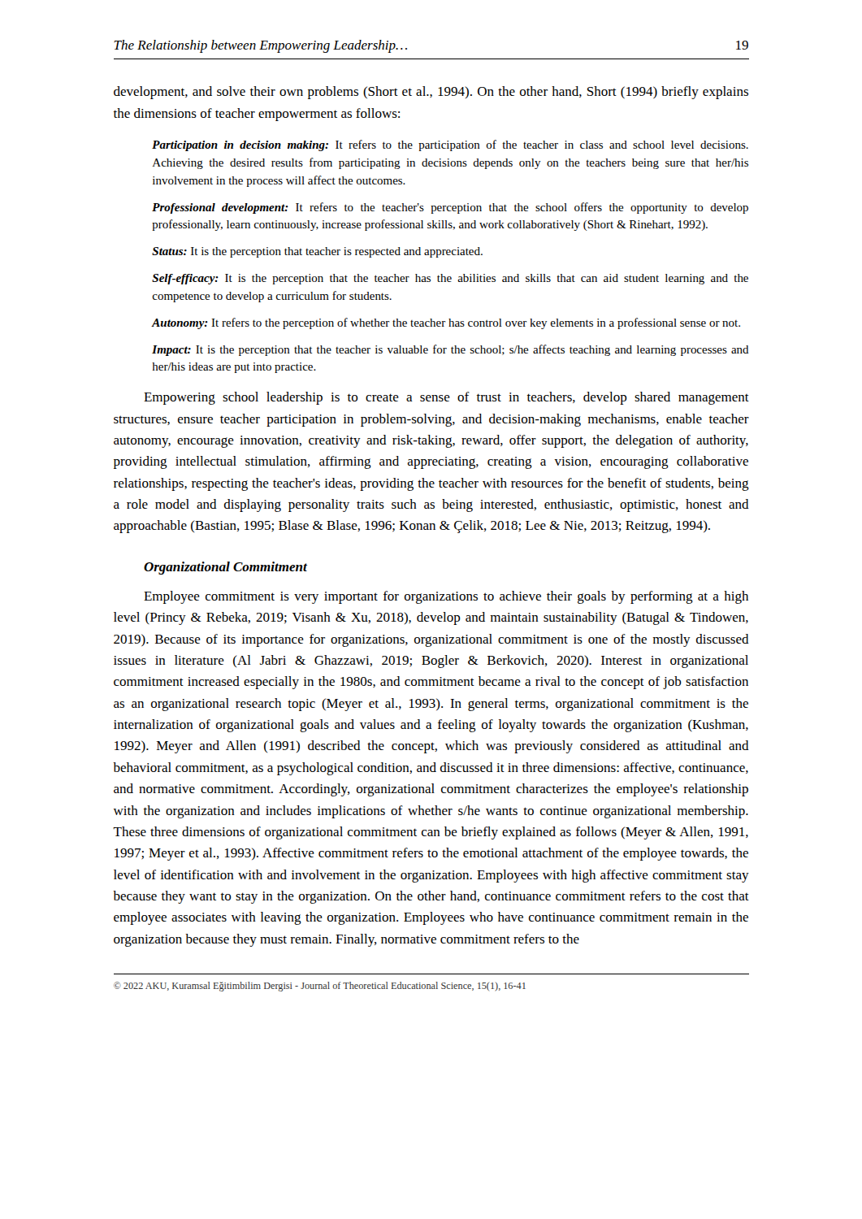The Relationship between Empowering Leadership… 19
development, and solve their own problems (Short et al., 1994). On the other hand, Short (1994) briefly explains the dimensions of teacher empowerment as follows:
Participation in decision making: It refers to the participation of the teacher in class and school level decisions. Achieving the desired results from participating in decisions depends only on the teachers being sure that her/his involvement in the process will affect the outcomes.
Professional development: It refers to the teacher's perception that the school offers the opportunity to develop professionally, learn continuously, increase professional skills, and work collaboratively (Short & Rinehart, 1992).
Status: It is the perception that teacher is respected and appreciated.
Self-efficacy: It is the perception that the teacher has the abilities and skills that can aid student learning and the competence to develop a curriculum for students.
Autonomy: It refers to the perception of whether the teacher has control over key elements in a professional sense or not.
Impact: It is the perception that the teacher is valuable for the school; s/he affects teaching and learning processes and her/his ideas are put into practice.
Empowering school leadership is to create a sense of trust in teachers, develop shared management structures, ensure teacher participation in problem-solving, and decision-making mechanisms, enable teacher autonomy, encourage innovation, creativity and risk-taking, reward, offer support, the delegation of authority, providing intellectual stimulation, affirming and appreciating, creating a vision, encouraging collaborative relationships, respecting the teacher's ideas, providing the teacher with resources for the benefit of students, being a role model and displaying personality traits such as being interested, enthusiastic, optimistic, honest and approachable (Bastian, 1995; Blase & Blase, 1996; Konan & Çelik, 2018; Lee & Nie, 2013; Reitzug, 1994).
Organizational Commitment
Employee commitment is very important for organizations to achieve their goals by performing at a high level (Princy & Rebeka, 2019; Visanh & Xu, 2018), develop and maintain sustainability (Batugal & Tindowen, 2019). Because of its importance for organizations, organizational commitment is one of the mostly discussed issues in literature (Al Jabri & Ghazzawi, 2019; Bogler & Berkovich, 2020). Interest in organizational commitment increased especially in the 1980s, and commitment became a rival to the concept of job satisfaction as an organizational research topic (Meyer et al., 1993). In general terms, organizational commitment is the internalization of organizational goals and values and a feeling of loyalty towards the organization (Kushman, 1992). Meyer and Allen (1991) described the concept, which was previously considered as attitudinal and behavioral commitment, as a psychological condition, and discussed it in three dimensions: affective, continuance, and normative commitment. Accordingly, organizational commitment characterizes the employee's relationship with the organization and includes implications of whether s/he wants to continue organizational membership. These three dimensions of organizational commitment can be briefly explained as follows (Meyer & Allen, 1991, 1997; Meyer et al., 1993). Affective commitment refers to the emotional attachment of the employee towards, the level of identification with and involvement in the organization. Employees with high affective commitment stay because they want to stay in the organization. On the other hand, continuance commitment refers to the cost that employee associates with leaving the organization. Employees who have continuance commitment remain in the organization because they must remain. Finally, normative commitment refers to the
© 2022 AKU, Kuramsal Eğitimbilim Dergisi - Journal of Theoretical Educational Science, 15(1), 16-41